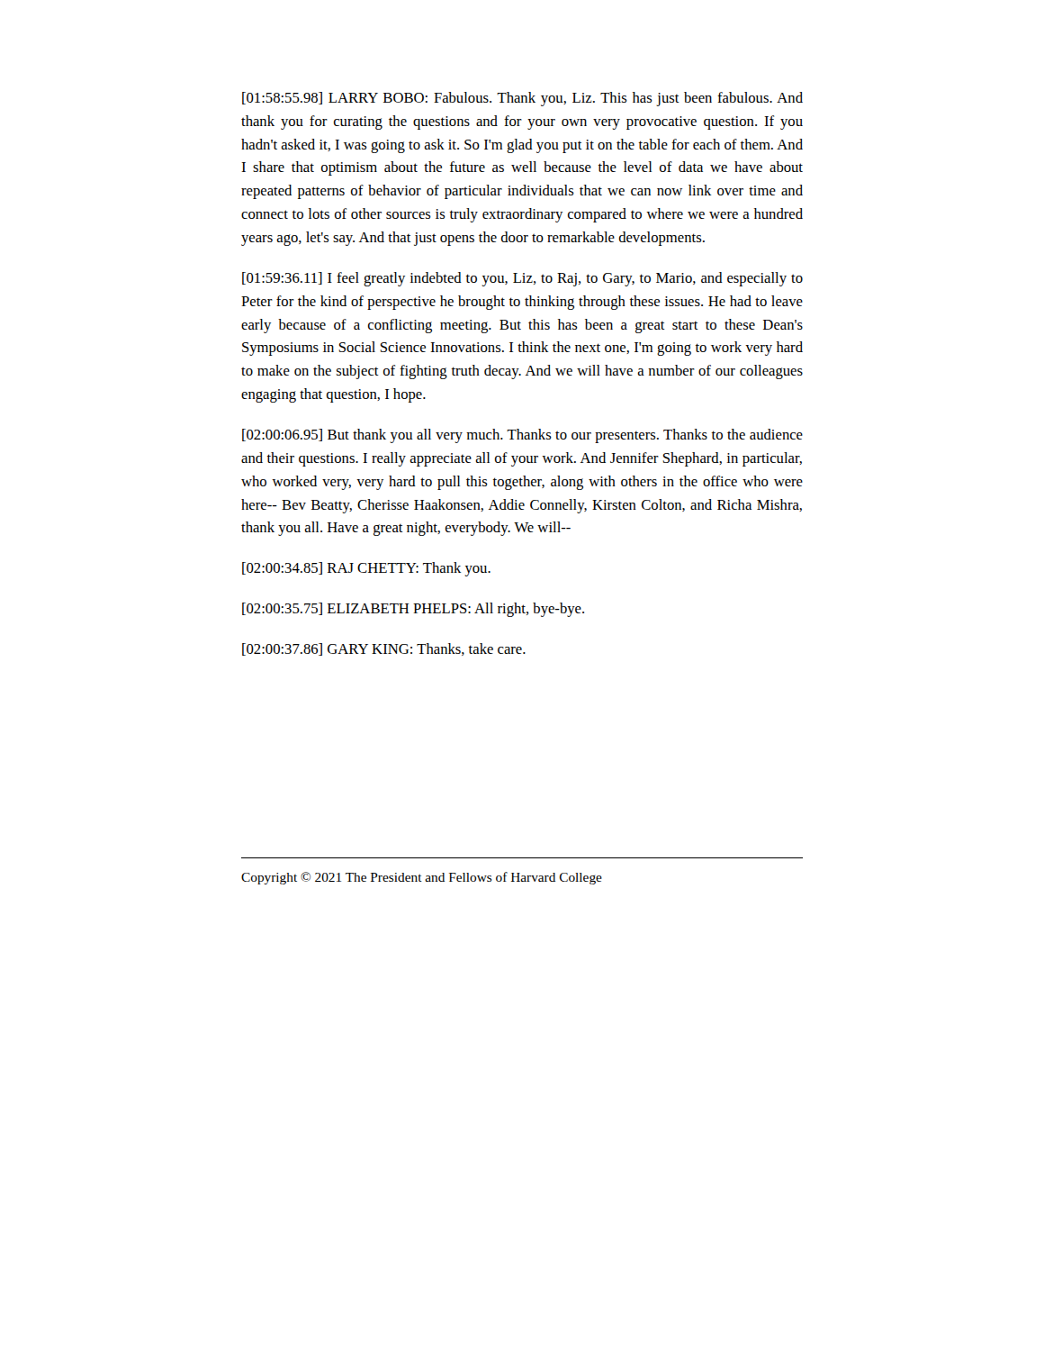[01:58:55.98] LARRY BOBO: Fabulous. Thank you, Liz. This has just been fabulous. And thank you for curating the questions and for your own very provocative question. If you hadn't asked it, I was going to ask it. So I'm glad you put it on the table for each of them. And I share that optimism about the future as well because the level of data we have about repeated patterns of behavior of particular individuals that we can now link over time and connect to lots of other sources is truly extraordinary compared to where we were a hundred years ago, let's say. And that just opens the door to remarkable developments.
[01:59:36.11] I feel greatly indebted to you, Liz, to Raj, to Gary, to Mario, and especially to Peter for the kind of perspective he brought to thinking through these issues. He had to leave early because of a conflicting meeting. But this has been a great start to these Dean's Symposiums in Social Science Innovations. I think the next one, I'm going to work very hard to make on the subject of fighting truth decay. And we will have a number of our colleagues engaging that question, I hope.
[02:00:06.95] But thank you all very much. Thanks to our presenters. Thanks to the audience and their questions. I really appreciate all of your work. And Jennifer Shephard, in particular, who worked very, very hard to pull this together, along with others in the office who were here-- Bev Beatty, Cherisse Haakonsen, Addie Connelly, Kirsten Colton, and Richa Mishra, thank you all. Have a great night, everybody. We will--
[02:00:34.85] RAJ CHETTY: Thank you.
[02:00:35.75] ELIZABETH PHELPS: All right, bye-bye.
[02:00:37.86] GARY KING: Thanks, take care.
Copyright © 2021 The President and Fellows of Harvard College